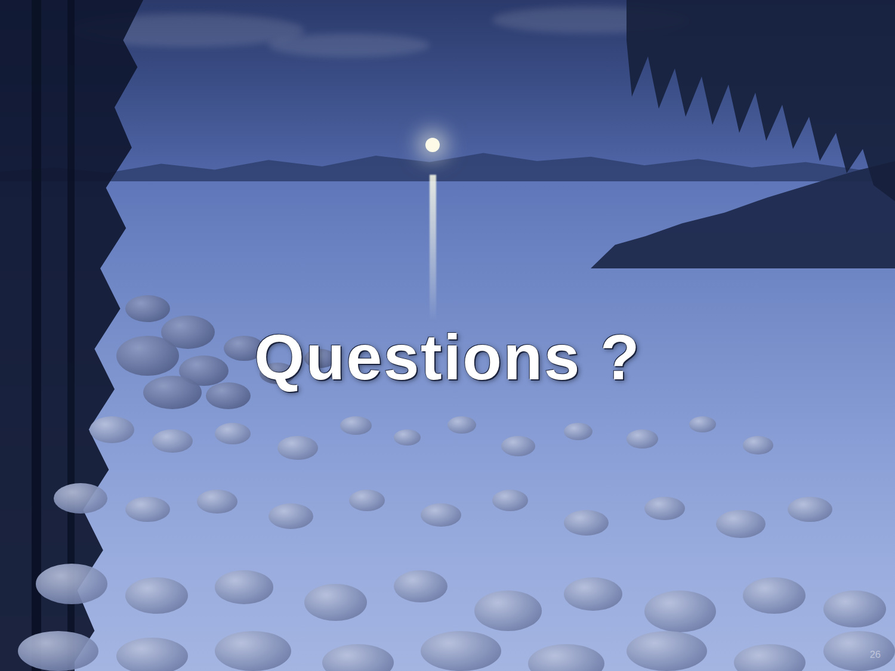Questions ?
26